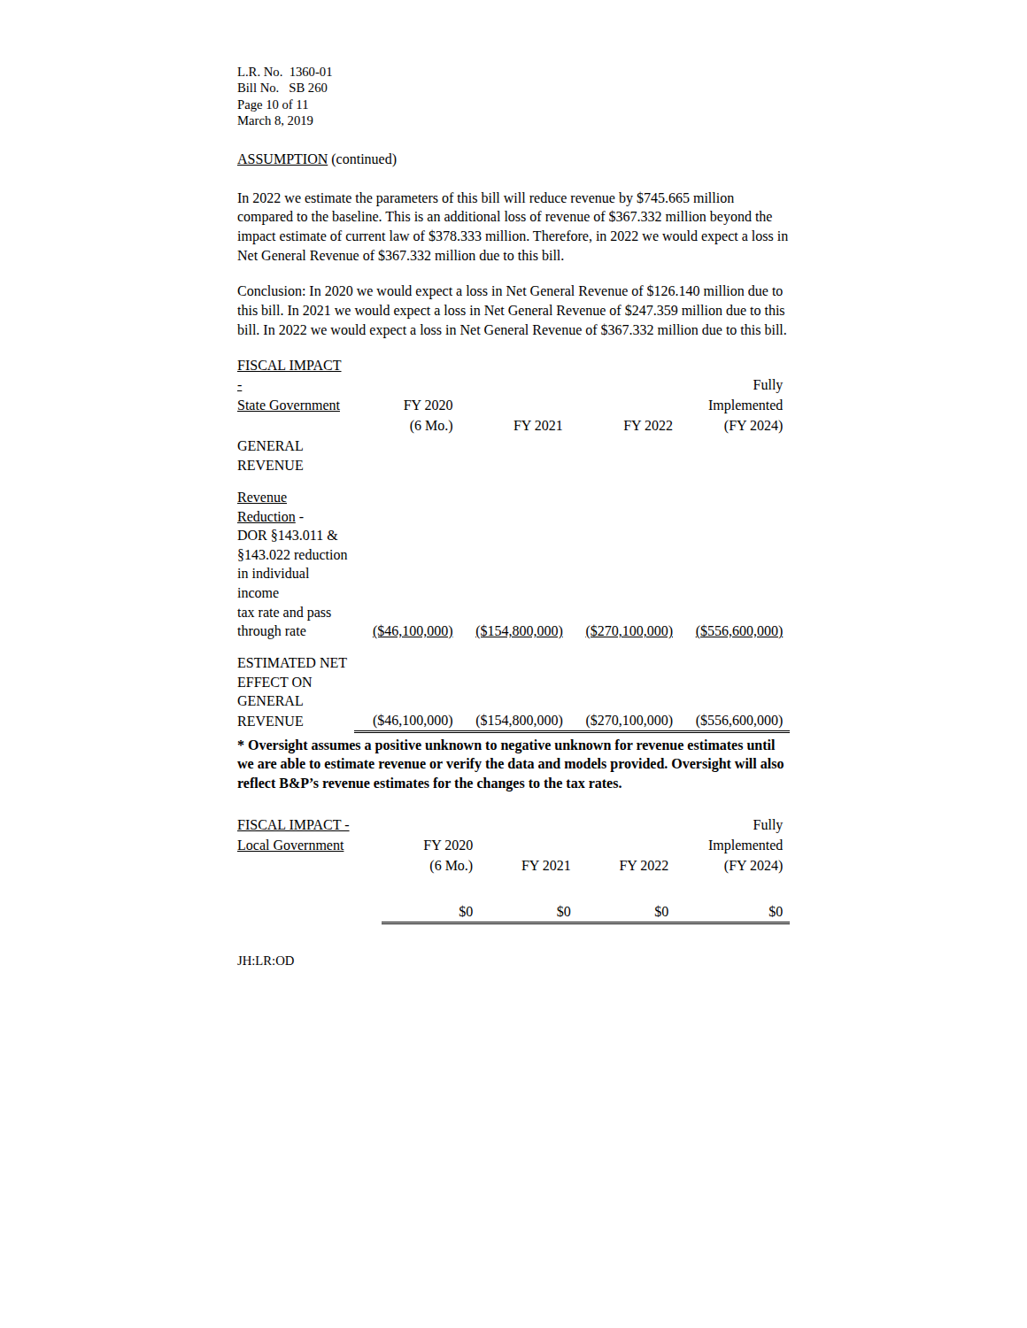L.R. No. 1360-01
Bill No. SB 260
Page 10 of 11
March 8, 2019
ASSUMPTION
(continued)
In 2022 we estimate the parameters of this bill will reduce revenue by $745.665 million compared to the baseline. This is an additional loss of revenue of $367.332 million beyond the impact estimate of current law of $378.333 million. Therefore, in 2022 we would expect a loss in Net General Revenue of $367.332 million due to this bill.
Conclusion: In 2020 we would expect a loss in Net General Revenue of $126.140 million due to this bill. In 2021 we would expect a loss in Net General Revenue of $247.359 million due to this bill. In 2022 we would expect a loss in Net General Revenue of $367.332 million due to this bill.
| FISCAL IMPACT - | | | | Fully |
| State Government | FY 2020 | | | Implemented |
| | (6 Mo.) | FY 2021 | FY 2022 | (FY 2024) |
| GENERAL | |
| REVENUE | |
| Revenue Reduction - | |
| DOR §143.011 & | |
| §143.022 reduction | |
| in individual income | |
| tax rate and pass | |
| through rate | ($46,100,000) | ($154,800,000) | ($270,100,000) | ($556,600,000) |
| ESTIMATED NET | |
| EFFECT ON | |
| GENERAL | |
| REVENUE | ($46,100,000) | ($154,800,000) | ($270,100,000) | ($556,600,000) |
* Oversight assumes a positive unknown to negative unknown for revenue estimates until we are able to estimate revenue or verify the data and models provided. Oversight will also reflect B&P’s revenue estimates for the changes to the tax rates.
| FISCAL IMPACT - | | | | Fully |
| Local Government | FY 2020 | | | Implemented |
| | (6 Mo.) | FY 2021 | FY 2022 | (FY 2024) |
| | $0 | $0 | $0 | $0 |
JH:LR:OD